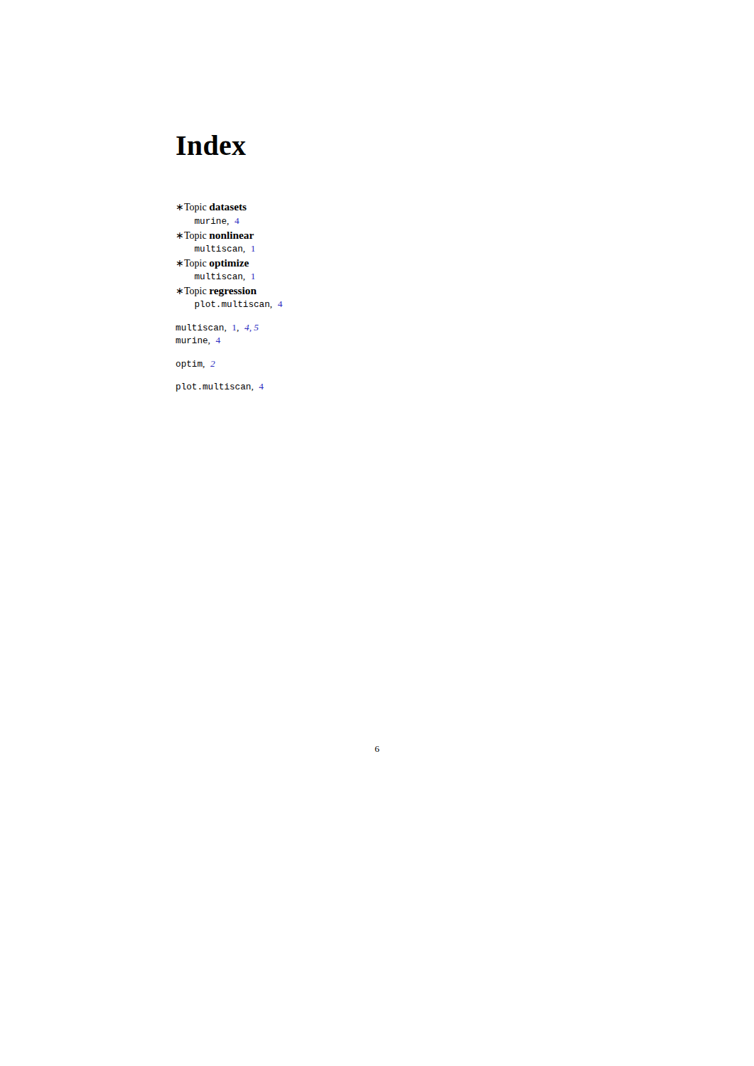Index
∗Topic datasets
murine, 4
∗Topic nonlinear
multiscan, 1
∗Topic optimize
multiscan, 1
∗Topic regression
plot.multiscan, 4
multiscan, 1, 4, 5
murine, 4
optim, 2
plot.multiscan, 4
6